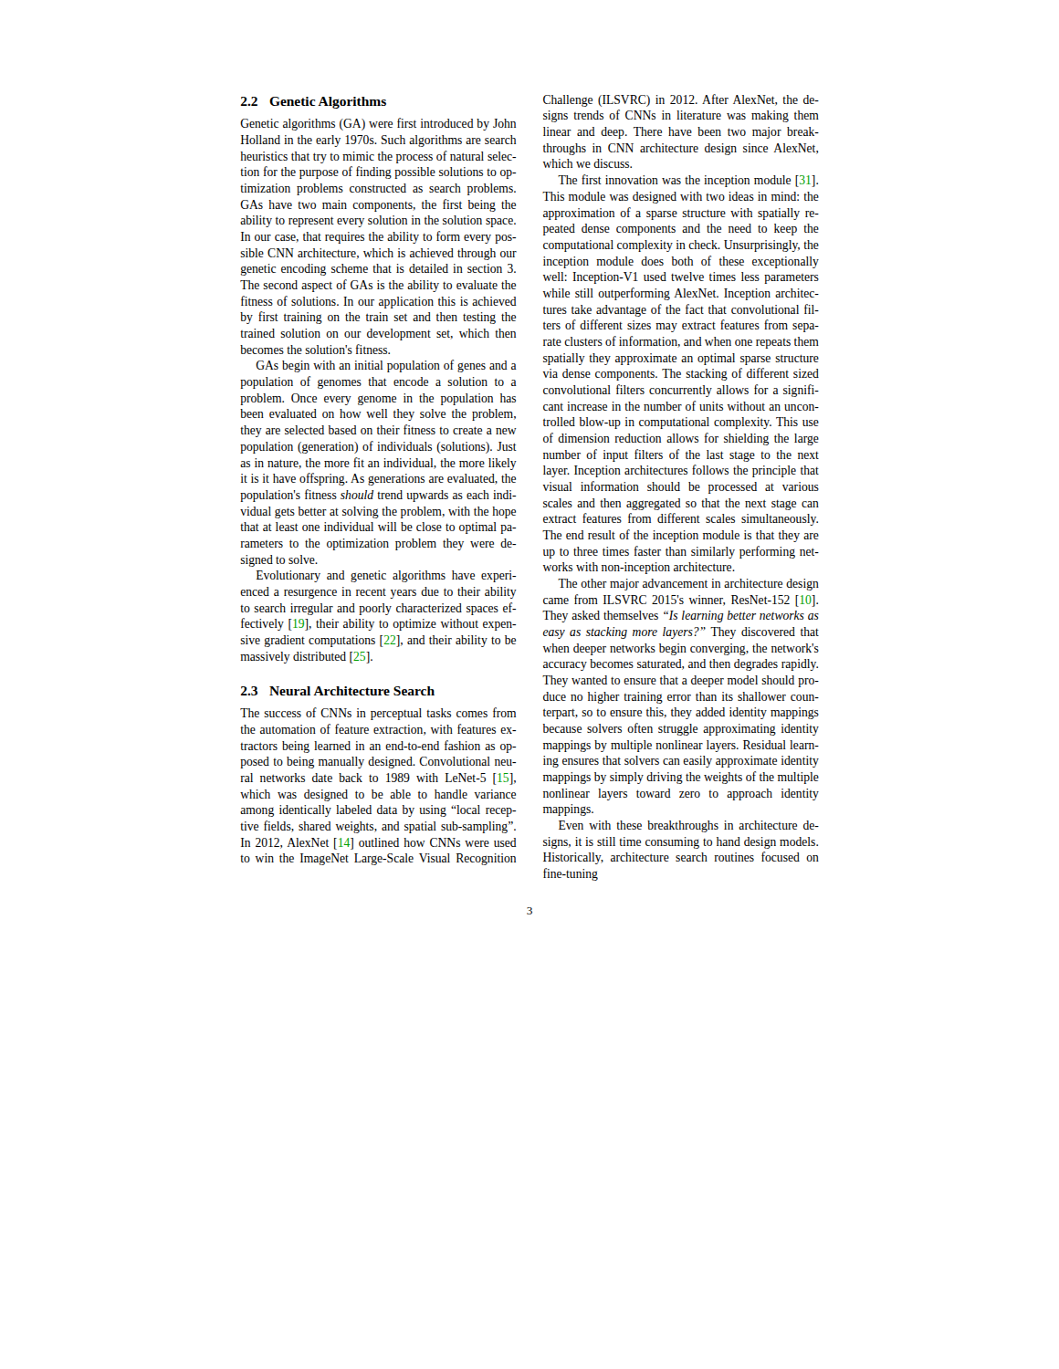2.2 Genetic Algorithms
Genetic algorithms (GA) were first introduced by John Holland in the early 1970s. Such algorithms are search heuristics that try to mimic the process of natural selection for the purpose of finding possible solutions to optimization problems constructed as search problems. GAs have two main components, the first being the ability to represent every solution in the solution space. In our case, that requires the ability to form every possible CNN architecture, which is achieved through our genetic encoding scheme that is detailed in section 3. The second aspect of GAs is the ability to evaluate the fitness of solutions. In our application this is achieved by first training on the train set and then testing the trained solution on our development set, which then becomes the solution's fitness.
GAs begin with an initial population of genes and a population of genomes that encode a solution to a problem. Once every genome in the population has been evaluated on how well they solve the problem, they are selected based on their fitness to create a new population (generation) of individuals (solutions). Just as in nature, the more fit an individual, the more likely it is it have offspring. As generations are evaluated, the population's fitness should trend upwards as each individual gets better at solving the problem, with the hope that at least one individual will be close to optimal parameters to the optimization problem they were designed to solve.
Evolutionary and genetic algorithms have experienced a resurgence in recent years due to their ability to search irregular and poorly characterized spaces effectively [19], their ability to optimize without expensive gradient computations [22], and their ability to be massively distributed [25].
2.3 Neural Architecture Search
The success of CNNs in perceptual tasks comes from the automation of feature extraction, with features extractors being learned in an end-to-end fashion as opposed to being manually designed. Convolutional neural networks date back to 1989 with LeNet-5 [15], which was designed to be able to handle variance among identically labeled data by using “local receptive fields, shared weights, and spatial sub-sampling”. In 2012, AlexNet [14] outlined how CNNs were used to win the ImageNet Large-Scale Visual Recognition Challenge (ILSVRC) in 2012. After AlexNet, the designs trends of CNNs in literature was making them linear and deep. There have been two major breakthroughs in CNN architecture design since AlexNet, which we discuss.
The first innovation was the inception module [31]. This module was designed with two ideas in mind: the approximation of a sparse structure with spatially repeated dense components and the need to keep the computational complexity in check. Unsurprisingly, the inception module does both of these exceptionally well: Inception-V1 used twelve times less parameters while still outperforming AlexNet. Inception architectures take advantage of the fact that convolutional filters of different sizes may extract features from separate clusters of information, and when one repeats them spatially they approximate an optimal sparse structure via dense components. The stacking of different sized convolutional filters concurrently allows for a significant increase in the number of units without an uncontrolled blow-up in computational complexity. This use of dimension reduction allows for shielding the large number of input filters of the last stage to the next layer. Inception architectures follows the principle that visual information should be processed at various scales and then aggregated so that the next stage can extract features from different scales simultaneously. The end result of the inception module is that they are up to three times faster than similarly performing networks with non-inception architecture.
The other major advancement in architecture design came from ILSVRC 2015's winner, ResNet-152 [10]. They asked themselves “Is learning better networks as easy as stacking more layers?” They discovered that when deeper networks begin converging, the network's accuracy becomes saturated, and then degrades rapidly. They wanted to ensure that a deeper model should produce no higher training error than its shallower counterpart, so to ensure this, they added identity mappings because solvers often struggle approximating identity mappings by multiple nonlinear layers. Residual learning ensures that solvers can easily approximate identity mappings by simply driving the weights of the multiple nonlinear layers toward zero to approach identity mappings.
Even with these breakthroughs in architecture designs, it is still time consuming to hand design models. Historically, architecture search routines focused on fine-tuning
3